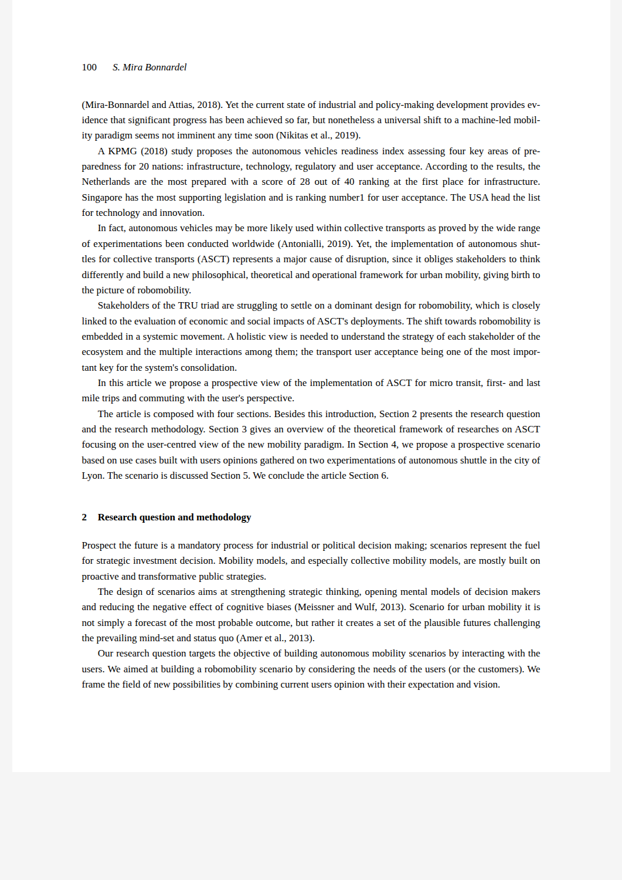100 S. Mira Bonnardel
(Mira-Bonnardel and Attias, 2018). Yet the current state of industrial and policy-making development provides evidence that significant progress has been achieved so far, but nonetheless a universal shift to a machine-led mobility paradigm seems not imminent any time soon (Nikitas et al., 2019).
A KPMG (2018) study proposes the autonomous vehicles readiness index assessing four key areas of preparedness for 20 nations: infrastructure, technology, regulatory and user acceptance. According to the results, the Netherlands are the most prepared with a score of 28 out of 40 ranking at the first place for infrastructure. Singapore has the most supporting legislation and is ranking number1 for user acceptance. The USA head the list for technology and innovation.
In fact, autonomous vehicles may be more likely used within collective transports as proved by the wide range of experimentations been conducted worldwide (Antonialli, 2019). Yet, the implementation of autonomous shuttles for collective transports (ASCT) represents a major cause of disruption, since it obliges stakeholders to think differently and build a new philosophical, theoretical and operational framework for urban mobility, giving birth to the picture of robomobility.
Stakeholders of the TRU triad are struggling to settle on a dominant design for robomobility, which is closely linked to the evaluation of economic and social impacts of ASCT's deployments. The shift towards robomobility is embedded in a systemic movement. A holistic view is needed to understand the strategy of each stakeholder of the ecosystem and the multiple interactions among them; the transport user acceptance being one of the most important key for the system's consolidation.
In this article we propose a prospective view of the implementation of ASCT for micro transit, first- and last mile trips and commuting with the user's perspective.
The article is composed with four sections. Besides this introduction, Section 2 presents the research question and the research methodology. Section 3 gives an overview of the theoretical framework of researches on ASCT focusing on the user-centred view of the new mobility paradigm. In Section 4, we propose a prospective scenario based on use cases built with users opinions gathered on two experimentations of autonomous shuttle in the city of Lyon. The scenario is discussed Section 5. We conclude the article Section 6.
2 Research question and methodology
Prospect the future is a mandatory process for industrial or political decision making; scenarios represent the fuel for strategic investment decision. Mobility models, and especially collective mobility models, are mostly built on proactive and transformative public strategies.
The design of scenarios aims at strengthening strategic thinking, opening mental models of decision makers and reducing the negative effect of cognitive biases (Meissner and Wulf, 2013). Scenario for urban mobility it is not simply a forecast of the most probable outcome, but rather it creates a set of the plausible futures challenging the prevailing mind-set and status quo (Amer et al., 2013).
Our research question targets the objective of building autonomous mobility scenarios by interacting with the users. We aimed at building a robomobility scenario by considering the needs of the users (or the customers). We frame the field of new possibilities by combining current users opinion with their expectation and vision.